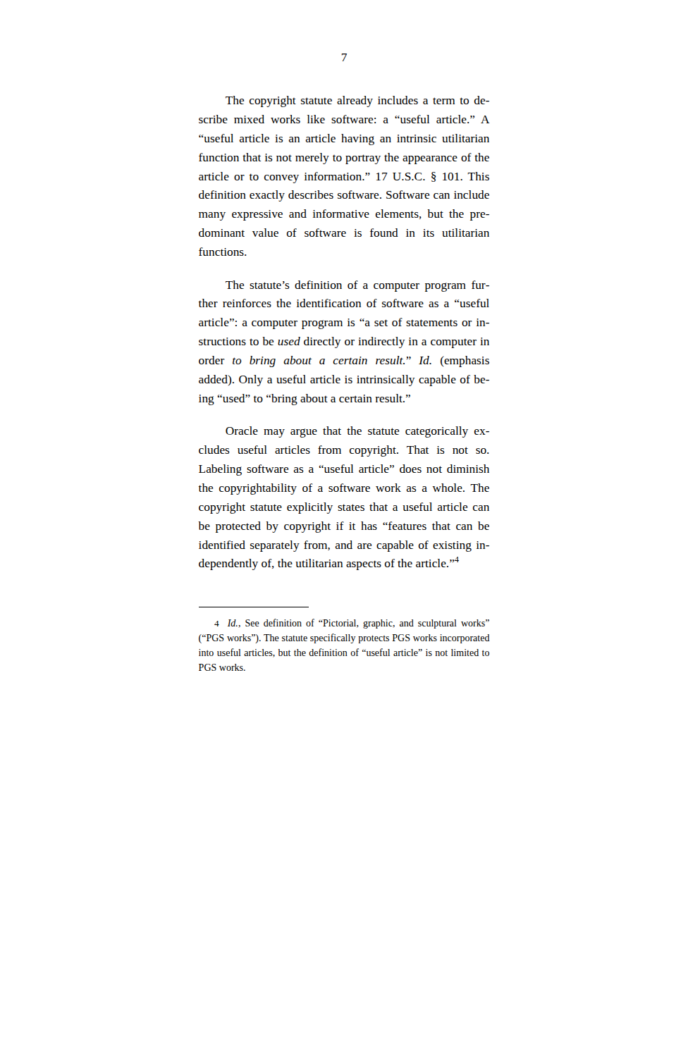7
The copyright statute already includes a term to describe mixed works like software: a “useful article.” A “useful article is an article having an intrinsic utilitarian function that is not merely to portray the appearance of the article or to convey information.” 17 U.S.C. § 101. This definition exactly describes software. Software can include many expressive and informative elements, but the predominant value of software is found in its utilitarian functions.
The statute’s definition of a computer program further reinforces the identification of software as a “useful article”: a computer program is “a set of statements or instructions to be used directly or indirectly in a computer in order to bring about a certain result.” Id. (emphasis added). Only a useful article is intrinsically capable of being “used” to “bring about a certain result.”
Oracle may argue that the statute categorically excludes useful articles from copyright. That is not so. Labeling software as a “useful article” does not diminish the copyrightability of a software work as a whole. The copyright statute explicitly states that a useful article can be protected by copyright if it has “features that can be identified separately from, and are capable of existing independently of, the utilitarian aspects of the article.”4
4 Id., See definition of “Pictorial, graphic, and sculptural works” (“PGS works”). The statute specifically protects PGS works incorporated into useful articles, but the definition of “useful article” is not limited to PGS works.